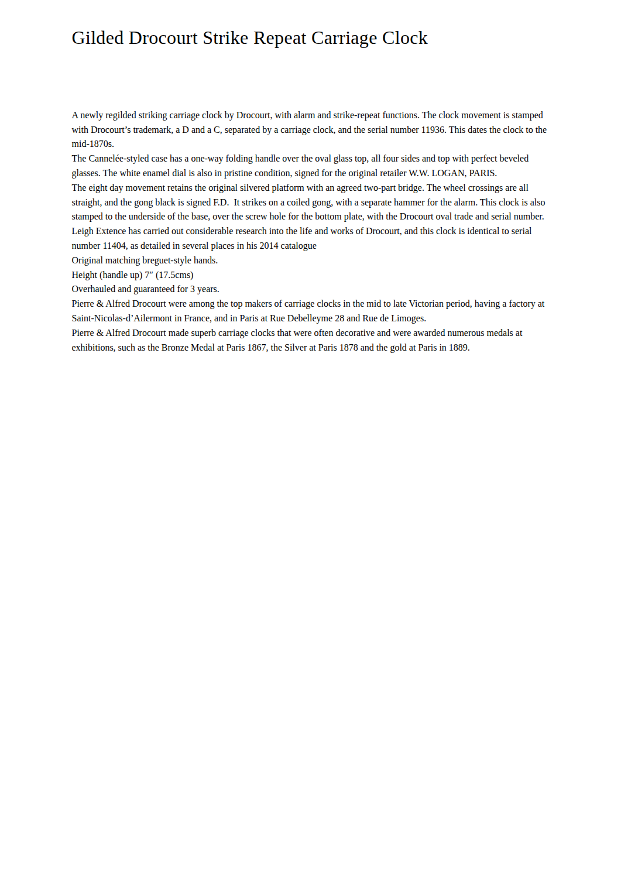Gilded Drocourt Strike Repeat Carriage Clock
A newly regilded striking carriage clock by Drocourt, with alarm and strike-repeat functions. The clock movement is stamped with Drocourt’s trademark, a D and a C, separated by a carriage clock, and the serial number 11936. This dates the clock to the mid-1870s.
The Cannelée-styled case has a one-way folding handle over the oval glass top, all four sides and top with perfect beveled glasses. The white enamel dial is also in pristine condition, signed for the original retailer W.W. LOGAN, PARIS.
The eight day movement retains the original silvered platform with an agreed two-part bridge. The wheel crossings are all straight, and the gong black is signed F.D. It strikes on a coiled gong, with a separate hammer for the alarm. This clock is also stamped to the underside of the base, over the screw hole for the bottom plate, with the Drocourt oval trade and serial number.
Leigh Extence has carried out considerable research into the life and works of Drocourt, and this clock is identical to serial number 11404, as detailed in several places in his 2014 catalogue
Original matching breguet-style hands.
Height (handle up) 7″ (17.5cms)
Overhauled and guaranteed for 3 years.
Pierre & Alfred Drocourt were among the top makers of carriage clocks in the mid to late Victorian period, having a factory at Saint-Nicolas-d’Ailermont in France, and in Paris at Rue Debelleyme 28 and Rue de Limoges.
Pierre & Alfred Drocourt made superb carriage clocks that were often decorative and were awarded numerous medals at exhibitions, such as the Bronze Medal at Paris 1867, the Silver at Paris 1878 and the gold at Paris in 1889.